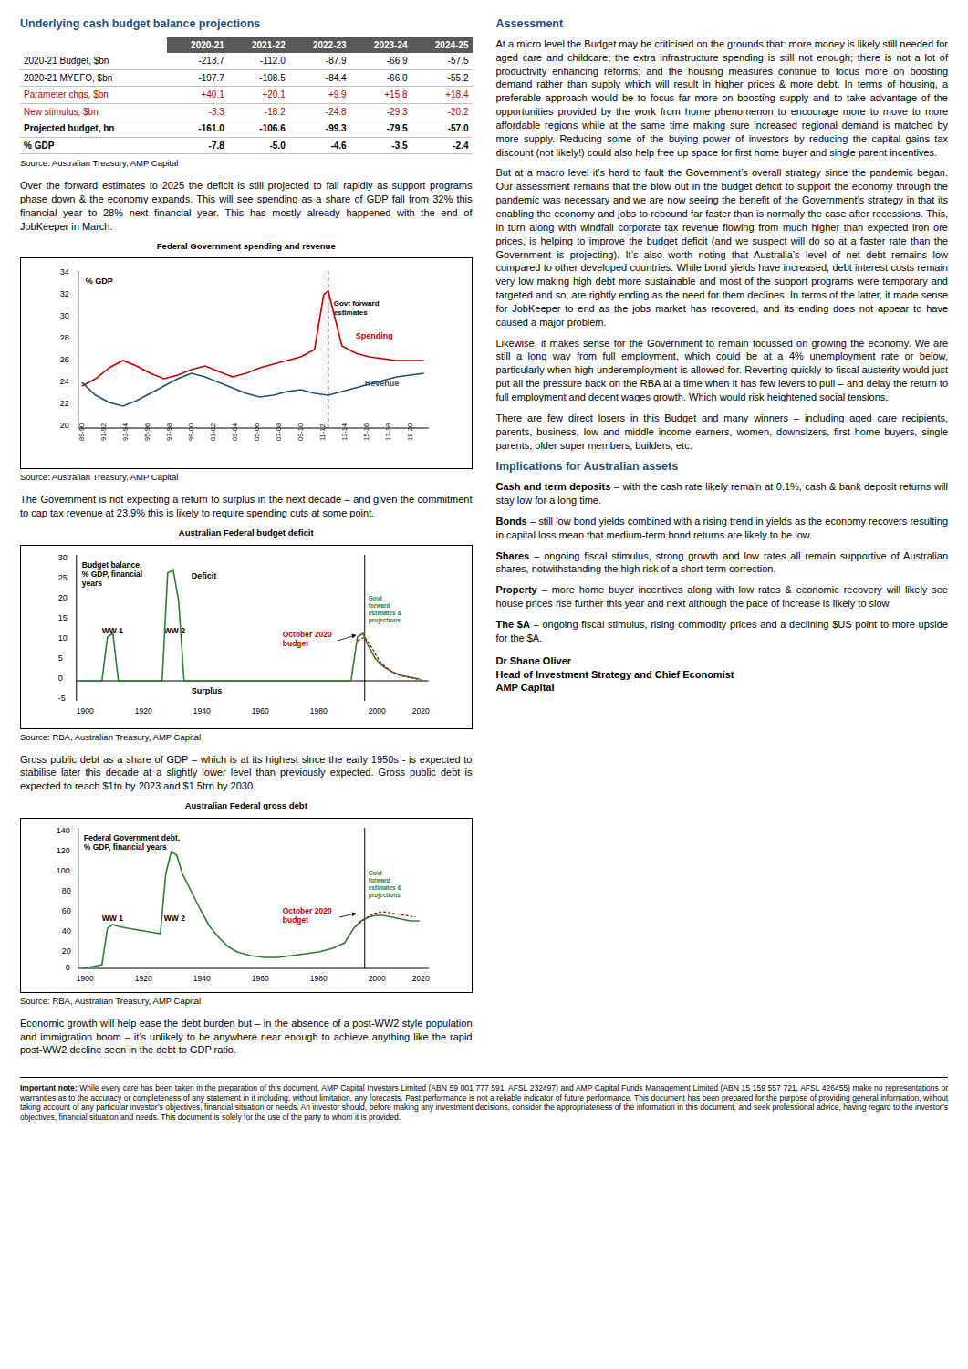Underlying cash budget balance projections
| | 2020-21 | 2021-22 | 2022-23 | 2023-24 | 2024-25 |
| --- | --- | --- | --- | --- | --- |
| 2020-21 Budget, $bn | -213.7 | -112.0 | -87.9 | -66.9 | -57.5 |
| 2020-21 MYEFO, $bn | -197.7 | -108.5 | -84.4 | -66.0 | -55.2 |
| Parameter chgs, $bn | +40.1 | +20.1 | +9.9 | +15.8 | +18.4 |
| New stimulus, $bn | -3.3 | -18.2 | -24.8 | -29.3 | -20.2 |
| Projected budget, bn | -161.0 | -106.6 | -99.3 | -79.5 | -57.0 |
| % GDP | -7.8 | -5.0 | -4.6 | -3.5 | -2.4 |
Source: Australian Treasury, AMP Capital
Over the forward estimates to 2025 the deficit is still projected to fall rapidly as support programs phase down & the economy expands. This will see spending as a share of GDP fall from 32% this financial year to 28% next financial year. This has mostly already happened with the end of JobKeeper in March.
Federal Government spending and revenue
34 32 30 28 26 24 22 20 % GDP Govt forward estimates Spending Revenue 89-90 91-92 93-94 95-96 97-98 99-00 01-02 03-04 05-06 07-08 09-10 11-12 13-14 15-16 17-18 19-20
Source: Australian Treasury, AMP Capital
The Government is not expecting a return to surplus in the next decade – and given the commitment to cap tax revenue at 23.9% this is likely to require spending cuts at some point.
Australian Federal budget deficit
30 25 20 15 10 5 0 -5 Budget balance, % GDP, financial years Deficit Surplus WW 1 WW 2 Govt forward estimates & projections October 2020 budget 1900 1920 1940 1960 1980 2000 2020
Source: RBA, Australian Treasury, AMP Capital
Gross public debt as a share of GDP – which is at its highest since the early 1950s - is expected to stabilise later this decade at a slightly lower level than previously expected. Gross public debt is expected to reach $1tn by 2023 and $1.5trn by 2030.
Australian Federal gross debt
140 120 100 80 60 40 20 0 Federal Government debt, % GDP, financial years WW 1 WW 2 Govt forward estimates & projections October 2020 budget 1900 1920 1940 1960 1980 2000 2020
Source: RBA, Australian Treasury, AMP Capital
Economic growth will help ease the debt burden but – in the absence of a post-WW2 style population and immigration boom – it’s unlikely to be anywhere near enough to achieve anything like the rapid post-WW2 decline seen in the debt to GDP ratio.
Assessment
At a micro level the Budget may be criticised on the grounds that: more money is likely still needed for aged care and childcare; the extra infrastructure spending is still not enough; there is not a lot of productivity enhancing reforms; and the housing measures continue to focus more on boosting demand rather than supply which will result in higher prices & more debt. In terms of housing, a preferable approach would be to focus far more on boosting supply and to take advantage of the opportunities provided by the work from home phenomenon to encourage more to move to more affordable regions while at the same time making sure increased regional demand is matched by more supply. Reducing some of the buying power of investors by reducing the capital gains tax discount (not likely!) could also help free up space for first home buyer and single parent incentives.
But at a macro level it’s hard to fault the Government’s overall strategy since the pandemic began. Our assessment remains that the blow out in the budget deficit to support the economy through the pandemic was necessary and we are now seeing the benefit of the Government’s strategy in that its enabling the economy and jobs to rebound far faster than is normally the case after recessions. This, in turn along with windfall corporate tax revenue flowing from much higher than expected iron ore prices, is helping to improve the budget deficit (and we suspect will do so at a faster rate than the Government is projecting). It’s also worth noting that Australia’s level of net debt remains low compared to other developed countries. While bond yields have increased, debt interest costs remain very low making high debt more sustainable and most of the support programs were temporary and targeted and so, are rightly ending as the need for them declines. In terms of the latter, it made sense for JobKeeper to end as the jobs market has recovered, and its ending does not appear to have caused a major problem.
Likewise, it makes sense for the Government to remain focussed on growing the economy. We are still a long way from full employment, which could be at a 4% unemployment rate or below, particularly when high underemployment is allowed for. Reverting quickly to fiscal austerity would just put all the pressure back on the RBA at a time when it has few levers to pull – and delay the return to full employment and decent wages growth. Which would risk heightened social tensions.
There are few direct losers in this Budget and many winners – including aged care recipients, parents, business, low and middle income earners, women, downsizers, first home buyers, single parents, older super members, builders, etc.
Implications for Australian assets
Cash and term deposits – with the cash rate likely remain at 0.1%, cash & bank deposit returns will stay low for a long time.
Bonds – still low bond yields combined with a rising trend in yields as the economy recovers resulting in capital loss mean that medium-term bond returns are likely to be low.
Shares – ongoing fiscal stimulus, strong growth and low rates all remain supportive of Australian shares, notwithstanding the high risk of a short-term correction.
Property – more home buyer incentives along with low rates & economic recovery will likely see house prices rise further this year and next although the pace of increase is likely to slow.
The $A – ongoing fiscal stimulus, rising commodity prices and a declining $US point to more upside for the $A.
Dr Shane Oliver
Head of Investment Strategy and Chief Economist
AMP Capital
Important note: While every care has been taken in the preparation of this document, AMP Capital Investors Limited (ABN 59 001 777 591, AFSL 232497) and AMP Capital Funds Management Limited (ABN 15 159 557 721, AFSL 426455) make no representations or warranties as to the accuracy or completeness of any statement in it including, without limitation, any forecasts. Past performance is not a reliable indicator of future performance. This document has been prepared for the purpose of providing general information, without taking account of any particular investor’s objectives, financial situation or needs. An investor should, before making any investment decisions, consider the appropriateness of the information in this document, and seek professional advice, having regard to the investor’s objectives, financial situation and needs. This document is solely for the use of the party to whom it is provided.